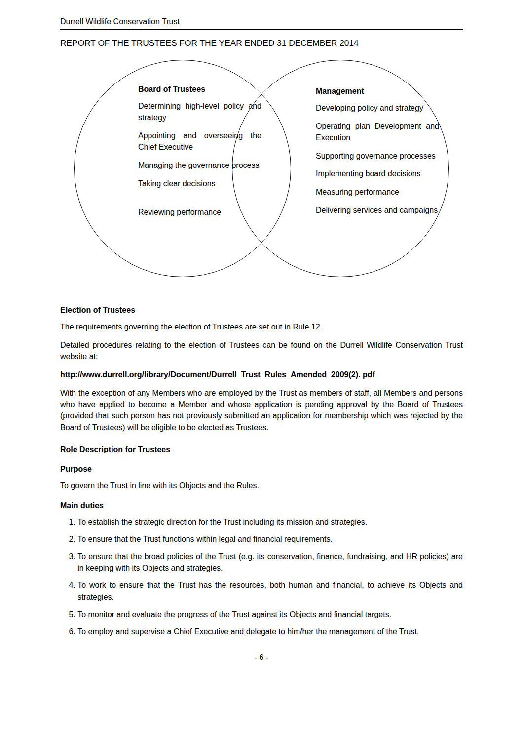Durrell Wildlife Conservation Trust
REPORT OF THE TRUSTEES FOR THE YEAR ENDED 31 DECEMBER 2014
Board of Trustees
Determining high-level policy and strategy
Appointing and overseeing the Chief Executive
Managing the governance process
Taking clear decisions
Reviewing performance
Management
Developing policy and strategy
Operating plan Development and Execution
Supporting governance processes
Implementing board decisions
Measuring performance
Delivering services and campaigns
Election of Trustees
The requirements governing the election of Trustees are set out in Rule 12.
Detailed procedures relating to the election of Trustees can be found on the Durrell Wildlife Conservation Trust website at:
http://www.durrell.org/library/Document/Durrell_Trust_Rules_Amended_2009(2). pdf
With the exception of any Members who are employed by the Trust as members of staff, all Members and persons who have applied to become a Member and whose application is pending approval by the Board of Trustees (provided that such person has not previously submitted an application for membership which was rejected by the Board of Trustees) will be eligible to be elected as Trustees.
Role Description for Trustees
Purpose
To govern the Trust in line with its Objects and the Rules.
Main duties
To establish the strategic direction for the Trust including its mission and strategies.
To ensure that the Trust functions within legal and financial requirements.
To ensure that the broad policies of the Trust (e.g. its conservation, finance, fundraising, and HR policies) are in keeping with its Objects and strategies.
To work to ensure that the Trust has the resources, both human and financial, to achieve its Objects and strategies.
To monitor and evaluate the progress of the Trust against its Objects and financial targets.
To employ and supervise a Chief Executive and delegate to him/her the management of the Trust.
- 6 -